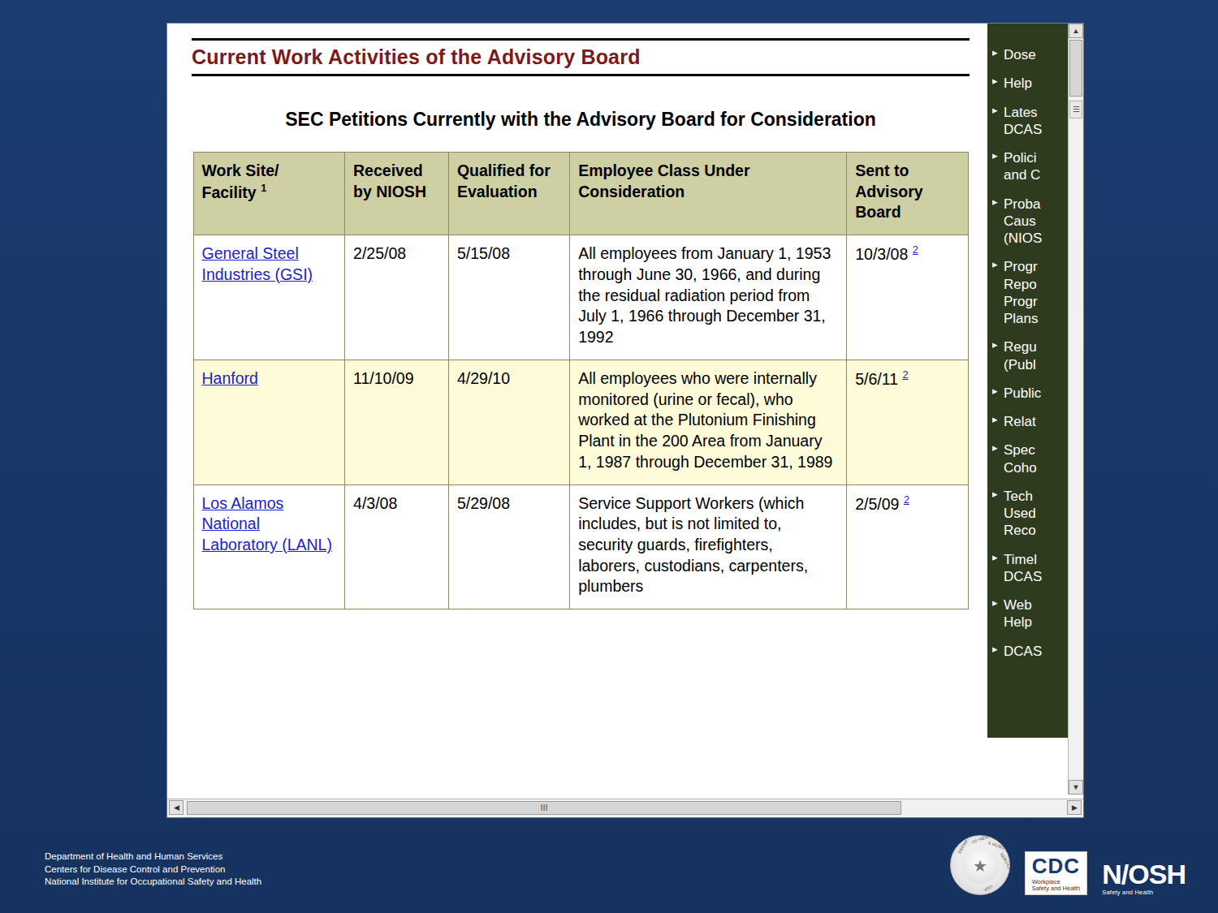Current Work Activities of the Advisory Board
SEC Petitions Currently with the Advisory Board for Consideration
| Work Site/ Facility 1 | Received by NIOSH | Qualified for Evaluation | Employee Class Under Consideration | Sent to Advisory Board |
| --- | --- | --- | --- | --- |
| General Steel Industries (GSI) | 2/25/08 | 5/15/08 | All employees from January 1, 1953 through June 30, 1966, and during the residual radiation period from July 1, 1966 through December 31, 1992 | 10/3/08 2 |
| Hanford | 11/10/09 | 4/29/10 | All employees who were internally monitored (urine or fecal), who worked at the Plutonium Finishing Plant in the 200 Area from January 1, 1987 through December 31, 1989 | 5/6/11 2 |
| Los Alamos National Laboratory (LANL) | 4/3/08 | 5/29/08 | Service Support Workers (which includes, but is not limited to, security guards, firefighters, laborers, custodians, carpenters, plumbers | 2/5/09 2 |
Dose
Help
Lates
DCAS
Polici
and C
Proba
Caus
(NIOS
Progr
Repo
Progr
Plans
Regu
(Publ
Public
Relat
Spec
Coho
Tech
Used
Reco
Timel
DCAS
Web
Help
DCAS
▲
☰
▼
◀
III
▶
Department of Health and Human Services
Centers for Disease Control and Prevention
National Institute for Occupational Safety and Health
★
DEPARTMENT OF HEALTH & HUMAN SERVICES USA
CDC
Workplace
Safety and Health
N/OSH
Safety and Health